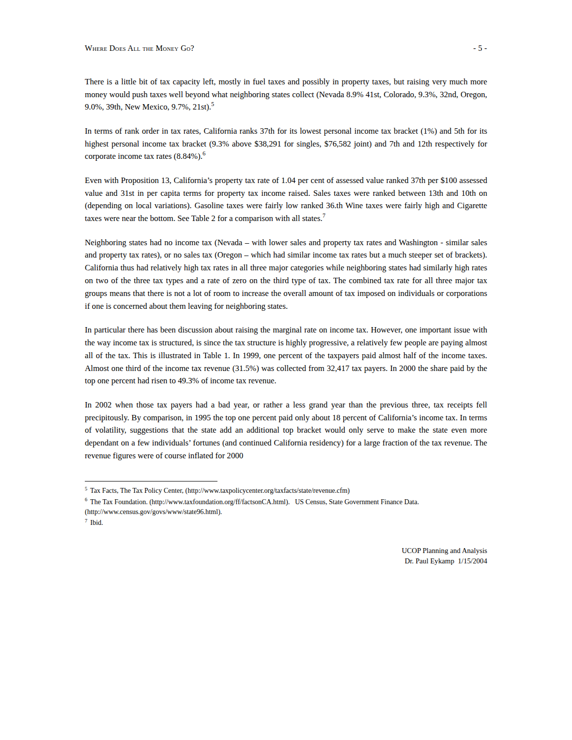Where Does All the Money Go? - 5 -
There is a little bit of tax capacity left, mostly in fuel taxes and possibly in property taxes, but raising very much more money would push taxes well beyond what neighboring states collect (Nevada 8.9% 41st, Colorado, 9.3%, 32nd, Oregon, 9.0%, 39th, New Mexico, 9.7%, 21st).5
In terms of rank order in tax rates, California ranks 37th for its lowest personal income tax bracket (1%) and 5th for its highest personal income tax bracket (9.3% above $38,291 for singles, $76,582 joint) and 7th and 12th respectively for corporate income tax rates (8.84%).6
Even with Proposition 13, California’s property tax rate of 1.04 per cent of assessed value ranked 37th per $100 assessed value and 31st in per capita terms for property tax income raised. Sales taxes were ranked between 13th and 10th on (depending on local variations). Gasoline taxes were fairly low ranked 36.th Wine taxes were fairly high and Cigarette taxes were near the bottom. See Table 2 for a comparison with all states.7
Neighboring states had no income tax (Nevada – with lower sales and property tax rates and Washington - similar sales and property tax rates), or no sales tax (Oregon – which had similar income tax rates but a much steeper set of brackets). California thus had relatively high tax rates in all three major categories while neighboring states had similarly high rates on two of the three tax types and a rate of zero on the third type of tax. The combined tax rate for all three major tax groups means that there is not a lot of room to increase the overall amount of tax imposed on individuals or corporations if one is concerned about them leaving for neighboring states.
In particular there has been discussion about raising the marginal rate on income tax. However, one important issue with the way income tax is structured, is since the tax structure is highly progressive, a relatively few people are paying almost all of the tax. This is illustrated in Table 1. In 1999, one percent of the taxpayers paid almost half of the income taxes. Almost one third of the income tax revenue (31.5%) was collected from 32,417 tax payers. In 2000 the share paid by the top one percent had risen to 49.3% of income tax revenue.
In 2002 when those tax payers had a bad year, or rather a less grand year than the previous three, tax receipts fell precipitously. By comparison, in 1995 the top one percent paid only about 18 percent of California’s income tax. In terms of volatility, suggestions that the state add an additional top bracket would only serve to make the state even more dependant on a few individuals’ fortunes (and continued California residency) for a large fraction of the tax revenue. The revenue figures were of course inflated for 2000
5 Tax Facts, The Tax Policy Center, (http://www.taxpolicycenter.org/taxfacts/state/revenue.cfm)
6 The Tax Foundation. (http://www.taxfoundation.org/ff/factsonCA.html). US Census, State Government Finance Data. (http://www.census.gov/govs/www/state96.html).
7 Ibid.
UCOP Planning and Analysis
Dr. Paul Eykamp 1/15/2004